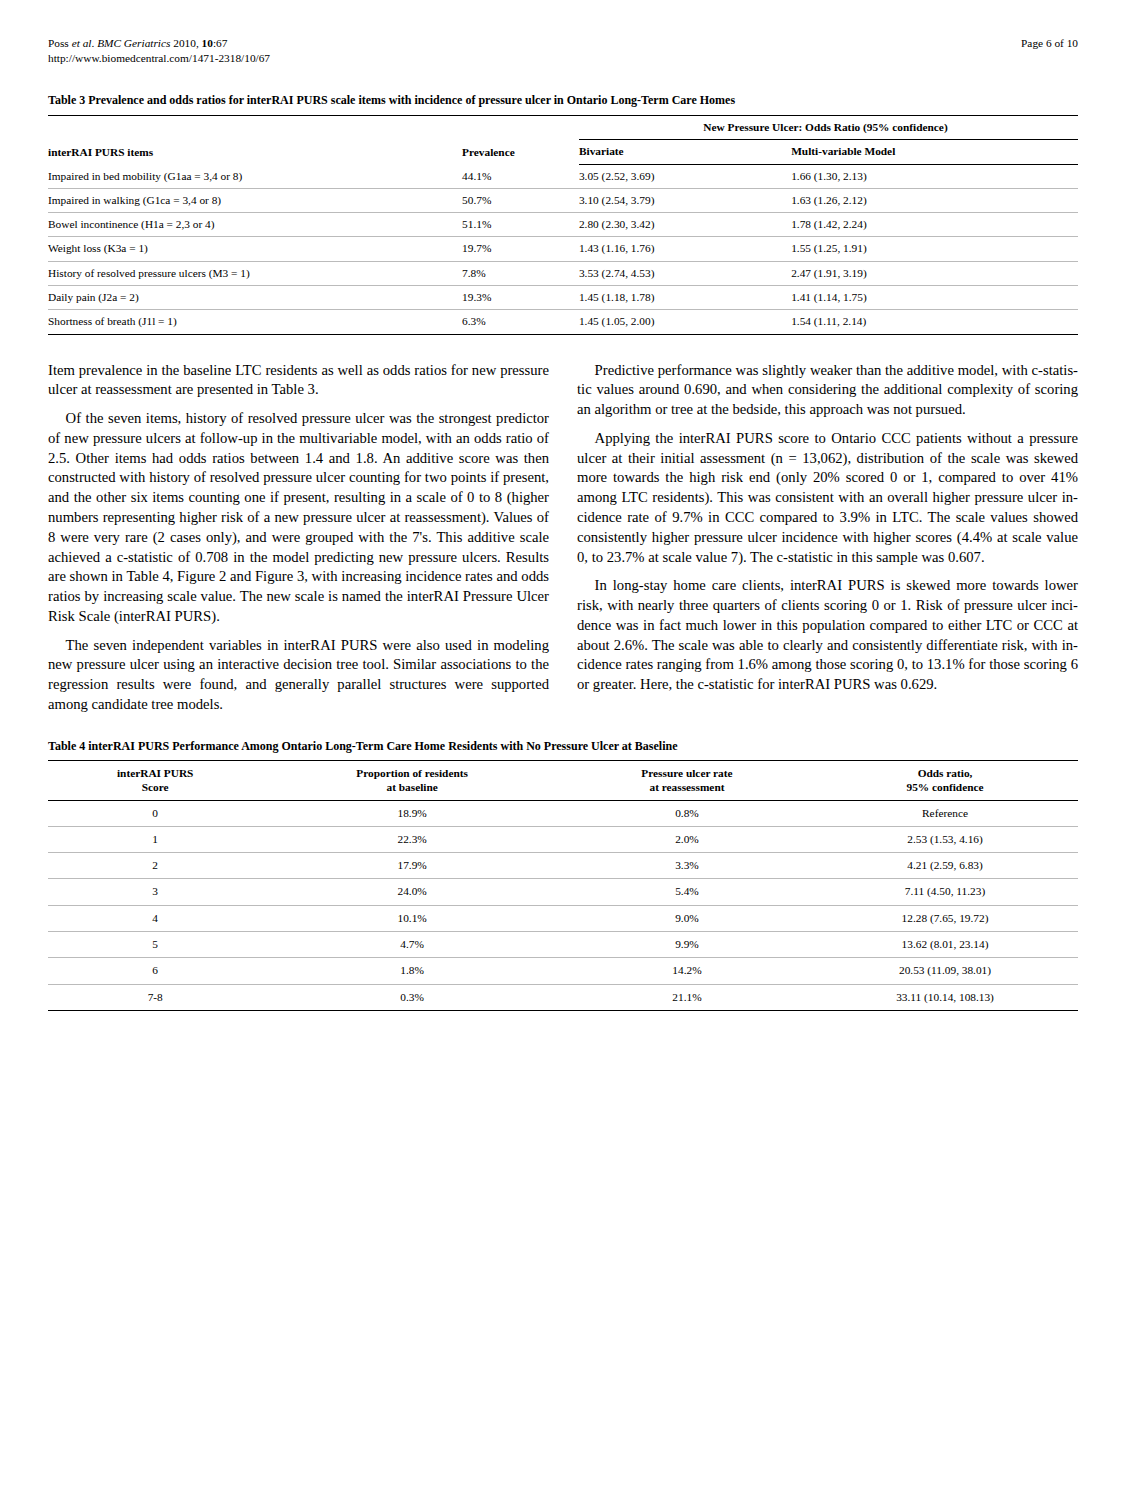Poss et al. BMC Geriatrics 2010, 10:67
http://www.biomedcentral.com/1471-2318/10/67
Page 6 of 10
Table 3 Prevalence and odds ratios for interRAI PURS scale items with incidence of pressure ulcer in Ontario Long-Term Care Homes
| interRAI PURS items | Prevalence | New Pressure Ulcer: Odds Ratio (95% confidence) |
| --- | --- | --- |
| Bivariate | Multi-variable Model |
| Impaired in bed mobility (G1aa = 3,4 or 8) | 44.1% | 3.05 (2.52, 3.69) | 1.66 (1.30, 2.13) |
| Impaired in walking (G1ca = 3,4 or 8) | 50.7% | 3.10 (2.54, 3.79) | 1.63 (1.26, 2.12) |
| Bowel incontinence (H1a = 2,3 or 4) | 51.1% | 2.80 (2.30, 3.42) | 1.78 (1.42, 2.24) |
| Weight loss (K3a = 1) | 19.7% | 1.43 (1.16, 1.76) | 1.55 (1.25, 1.91) |
| History of resolved pressure ulcers (M3 = 1) | 7.8% | 3.53 (2.74, 4.53) | 2.47 (1.91, 3.19) |
| Daily pain (J2a = 2) | 19.3% | 1.45 (1.18, 1.78) | 1.41 (1.14, 1.75) |
| Shortness of breath (J1l = 1) | 6.3% | 1.45 (1.05, 2.00) | 1.54 (1.11, 2.14) |
Item prevalence in the baseline LTC residents as well as odds ratios for new pressure ulcer at reassessment are presented in Table 3.
Of the seven items, history of resolved pressure ulcer was the strongest predictor of new pressure ulcers at follow-up in the multivariable model, with an odds ratio of 2.5. Other items had odds ratios between 1.4 and 1.8. An additive score was then constructed with history of resolved pressure ulcer counting for two points if present, and the other six items counting one if present, resulting in a scale of 0 to 8 (higher numbers representing higher risk of a new pressure ulcer at reassessment). Values of 8 were very rare (2 cases only), and were grouped with the 7's. This additive scale achieved a c-statistic of 0.708 in the model predicting new pressure ulcers. Results are shown in Table 4, Figure 2 and Figure 3, with increasing incidence rates and odds ratios by increasing scale value. The new scale is named the interRAI Pressure Ulcer Risk Scale (interRAI PURS).
The seven independent variables in interRAI PURS were also used in modeling new pressure ulcer using an interactive decision tree tool. Similar associations to the regression results were found, and generally parallel structures were supported among candidate tree models.
Predictive performance was slightly weaker than the additive model, with c-statistic values around 0.690, and when considering the additional complexity of scoring an algorithm or tree at the bedside, this approach was not pursued.
Applying the interRAI PURS score to Ontario CCC patients without a pressure ulcer at their initial assessment (n = 13,062), distribution of the scale was skewed more towards the high risk end (only 20% scored 0 or 1, compared to over 41% among LTC residents). This was consistent with an overall higher pressure ulcer incidence rate of 9.7% in CCC compared to 3.9% in LTC. The scale values showed consistently higher pressure ulcer incidence with higher scores (4.4% at scale value 0, to 23.7% at scale value 7). The c-statistic in this sample was 0.607.
In long-stay home care clients, interRAI PURS is skewed more towards lower risk, with nearly three quarters of clients scoring 0 or 1. Risk of pressure ulcer incidence was in fact much lower in this population compared to either LTC or CCC at about 2.6%. The scale was able to clearly and consistently differentiate risk, with incidence rates ranging from 1.6% among those scoring 0, to 13.1% for those scoring 6 or greater. Here, the c-statistic for interRAI PURS was 0.629.
Table 4 interRAI PURS Performance Among Ontario Long-Term Care Home Residents with No Pressure Ulcer at Baseline
| interRAI PURS Score | Proportion of residents at baseline | Pressure ulcer rate at reassessment | Odds ratio, 95% confidence |
| --- | --- | --- | --- |
| 0 | 18.9% | 0.8% | Reference |
| 1 | 22.3% | 2.0% | 2.53 (1.53, 4.16) |
| 2 | 17.9% | 3.3% | 4.21 (2.59, 6.83) |
| 3 | 24.0% | 5.4% | 7.11 (4.50, 11.23) |
| 4 | 10.1% | 9.0% | 12.28 (7.65, 19.72) |
| 5 | 4.7% | 9.9% | 13.62 (8.01, 23.14) |
| 6 | 1.8% | 14.2% | 20.53 (11.09, 38.01) |
| 7-8 | 0.3% | 21.1% | 33.11 (10.14, 108.13) |